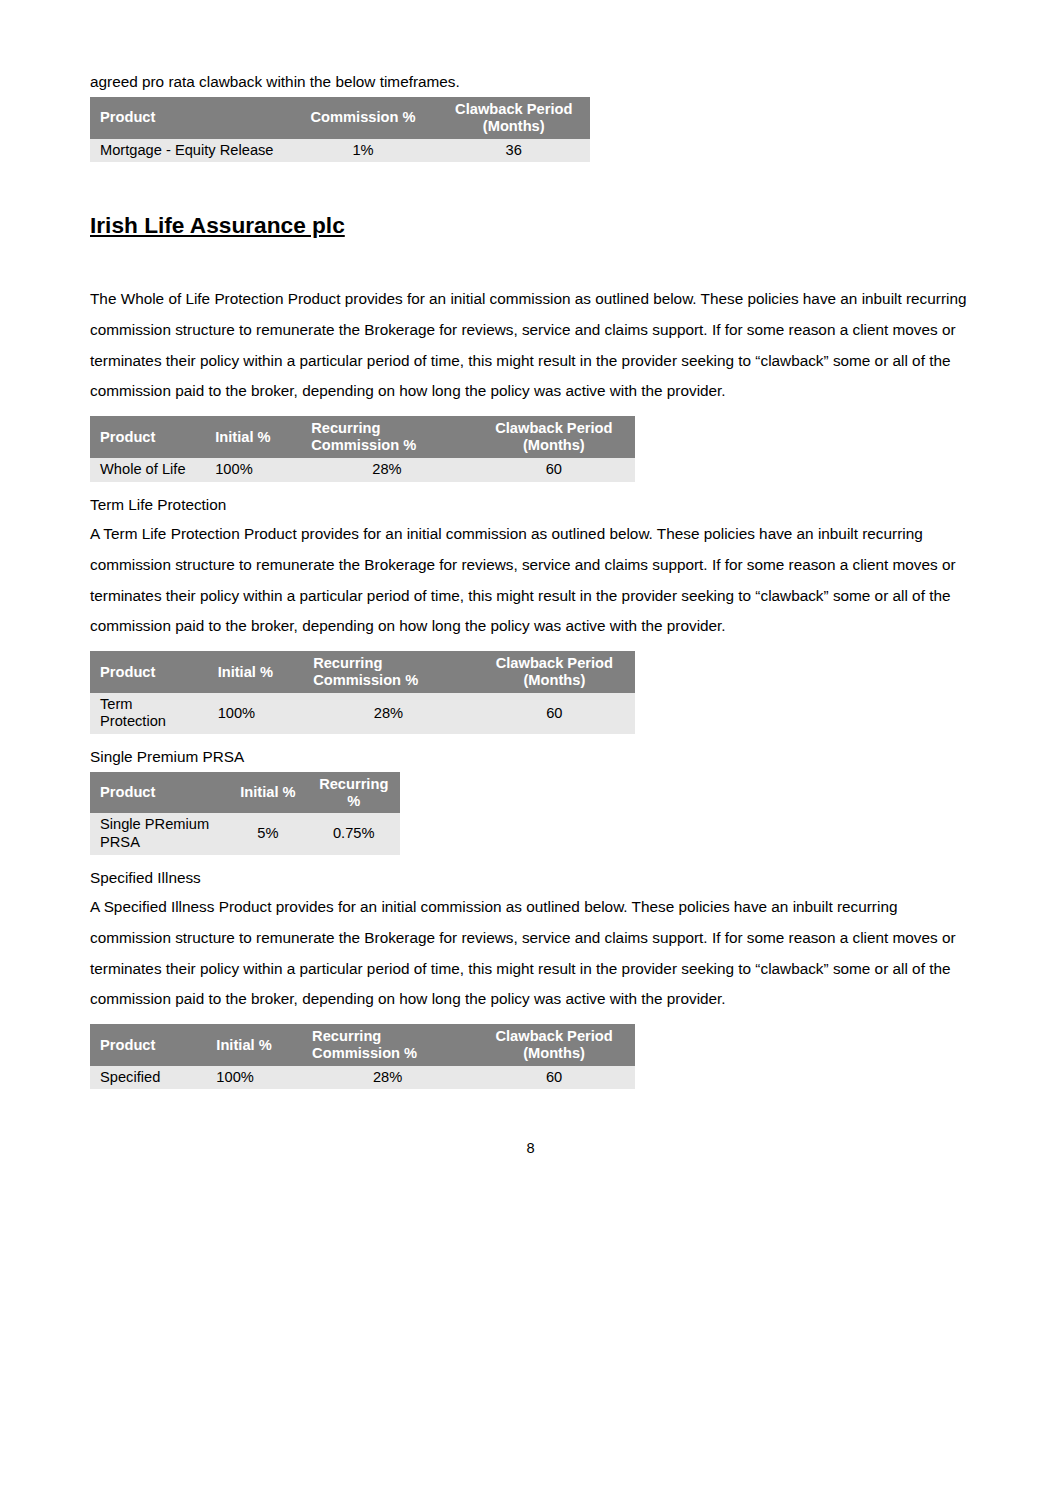agreed pro rata clawback within the below timeframes.
| Product | Commission % | Clawback Period (Months) |
| --- | --- | --- |
| Mortgage - Equity Release | 1% | 36 |
Irish Life Assurance plc
The Whole of Life Protection Product provides for an initial commission as outlined below. These policies have an inbuilt recurring commission structure to remunerate the Brokerage for reviews, service and claims support. If for some reason a client moves or terminates their policy within a particular period of time, this might result in the provider seeking to “clawback” some or all of the commission paid to the broker, depending on how long the policy was active with the provider.
| Product | Initial % | Recurring Commission % | Clawback Period (Months) |
| --- | --- | --- | --- |
| Whole of Life | 100% | 28% | 60 |
Term Life Protection
A Term Life Protection Product provides for an initial commission as outlined below. These policies have an inbuilt recurring commission structure to remunerate the Brokerage for reviews, service and claims support. If for some reason a client moves or terminates their policy within a particular period of time, this might result in the provider seeking to “clawback” some or all of the commission paid to the broker, depending on how long the policy was active with the provider.
| Product | Initial % | Recurring Commission % | Clawback Period (Months) |
| --- | --- | --- | --- |
| Term Protection | 100% | 28% | 60 |
Single Premium PRSA
| Product | Initial % | Recurring % |
| --- | --- | --- |
| Single PRemium PRSA | 5% | 0.75% |
Specified Illness
A Specified Illness Product provides for an initial commission as outlined below. These policies have an inbuilt recurring commission structure to remunerate the Brokerage for reviews, service and claims support. If for some reason a client moves or terminates their policy within a particular period of time, this might result in the provider seeking to “clawback” some or all of the commission paid to the broker, depending on how long the policy was active with the provider.
| Product | Initial % | Recurring Commission % | Clawback Period (Months) |
| --- | --- | --- | --- |
| Specified | 100% | 28% | 60 |
8